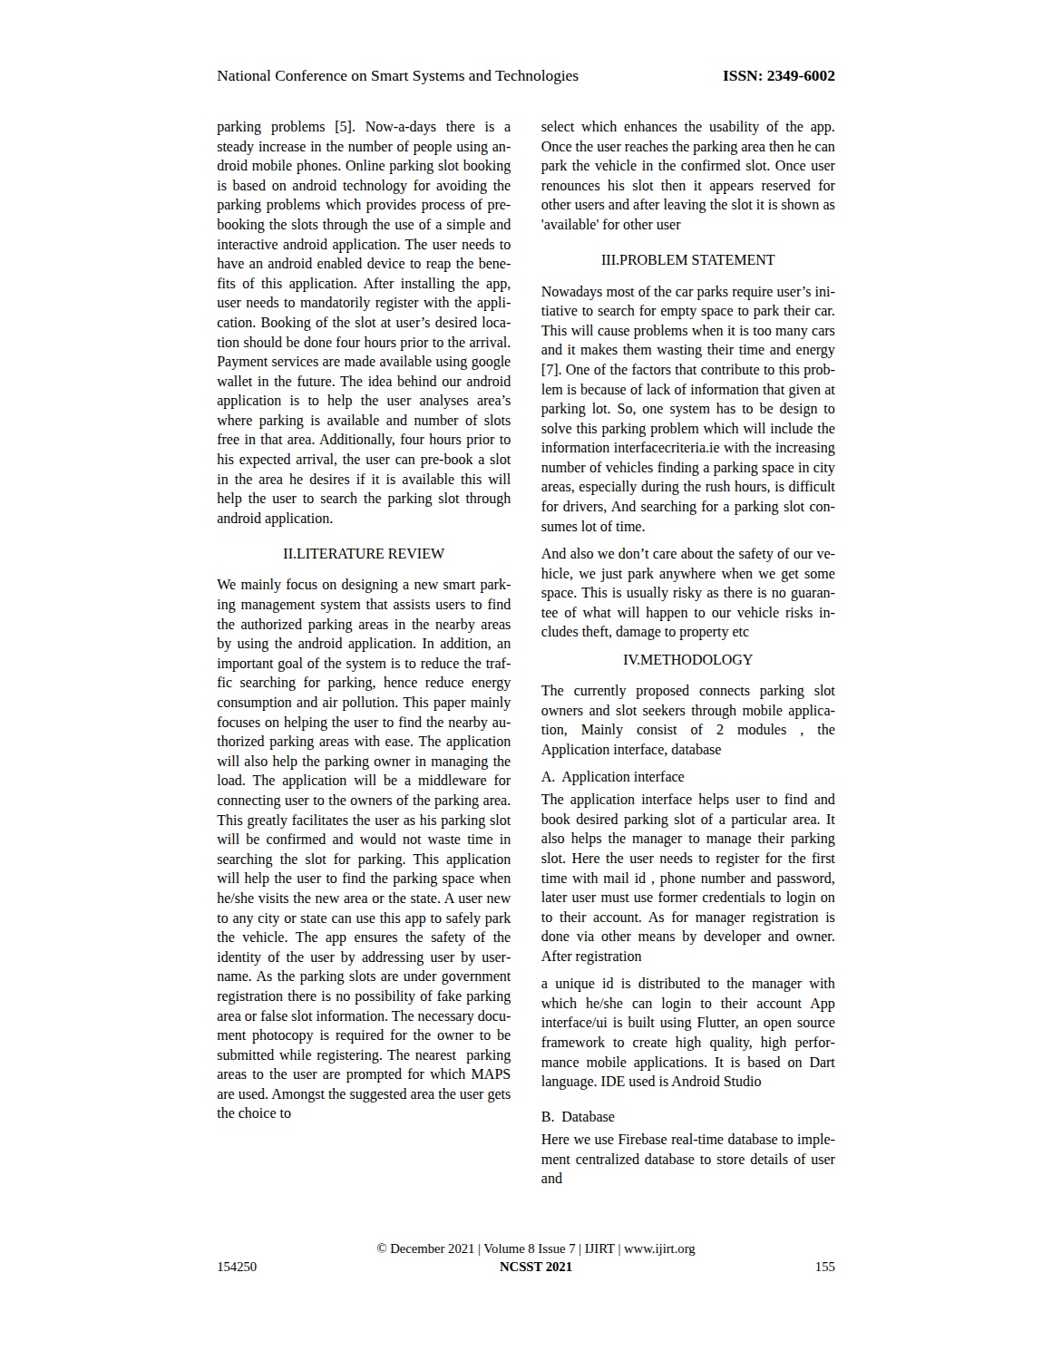National Conference on Smart Systems and Technologies ISSN: 2349-6002
parking problems [5]. Now-a-days there is a steady increase in the number of people using android mobile phones. Online parking slot booking is based on android technology for avoiding the parking problems which provides process of pre-booking the slots through the use of a simple and interactive android application. The user needs to have an android enabled device to reap the benefits of this application. After installing the app, user needs to mandatorily register with the application. Booking of the slot at user’s desired location should be done four hours prior to the arrival. Payment services are made available using google wallet in the future. The idea behind our android application is to help the user analyses area’s where parking is available and number of slots free in that area. Additionally, four hours prior to his expected arrival, the user can pre-book a slot in the area he desires if it is available this will help the user to search the parking slot through android application.
II.Literature Review
We mainly focus on designing a new smart parking management system that assists users to find the authorized parking areas in the nearby areas by using the android application. In addition, an important goal of the system is to reduce the traffic searching for parking, hence reduce energy consumption and air pollution. This paper mainly focuses on helping the user to find the nearby authorized parking areas with ease. The application will also help the parking owner in managing the load. The application will be a middleware for connecting user to the owners of the parking area. This greatly facilitates the user as his parking slot will be confirmed and would not waste time in searching the slot for parking. This application will help the user to find the parking space when he/she visits the new area or the state. A user new to any city or state can use this app to safely park the vehicle. The app ensures the safety of the identity of the user by addressing user by username. As the parking slots are under government registration there is no possibility of fake parking area or false slot information. The necessary document photocopy is required for the owner to be submitted while registering. The nearest parking areas to the user are prompted for which MAPS are used. Amongst the suggested area the user gets the choice to
select which enhances the usability of the app. Once the user reaches the parking area then he can park the vehicle in the confirmed slot. Once user renounces his slot then it appears reserved for other users and after leaving the slot it is shown as 'available' for other user
III.Problem Statement
Nowadays most of the car parks require user’s initiative to search for empty space to park their car. This will cause problems when it is too many cars and it makes them wasting their time and energy [7]. One of the factors that contribute to this problem is because of lack of information that given at parking lot. So, one system has to be design to solve this parking problem which will include the information interfacecriteria.ie with the increasing number of vehicles finding a parking space in city areas, especially during the rush hours, is difficult for drivers, And searching for a parking slot consumes lot of time.
And also we don’t care about the safety of our vehicle, we just park anywhere when we get some space. This is usually risky as there is no guarantee of what will happen to our vehicle risks includes theft, damage to property etc
IV.Methodology
The currently proposed connects parking slot owners and slot seekers through mobile application, Mainly consist of 2 modules , the Application interface, database
A. Application interface
The application interface helps user to find and book desired parking slot of a particular area. It also helps the manager to manage their parking slot. Here the user needs to register for the first time with mail id , phone number and password, later user must use former credentials to login on to their account. As for manager registration is done via other means by developer and owner. After registration
a unique id is distributed to the manager with which he/she can login to their account App interface/ui is built using Flutter, an open source framework to create high quality, high performance mobile applications. It is based on Dart language. IDE used is Android Studio
B. Database
Here we use Firebase real-time database to implement centralized database to store details of user and
154250 © December 2021 | Volume 8 Issue 7 | IJIRT | www.ijirt.org NCSST 2021 155